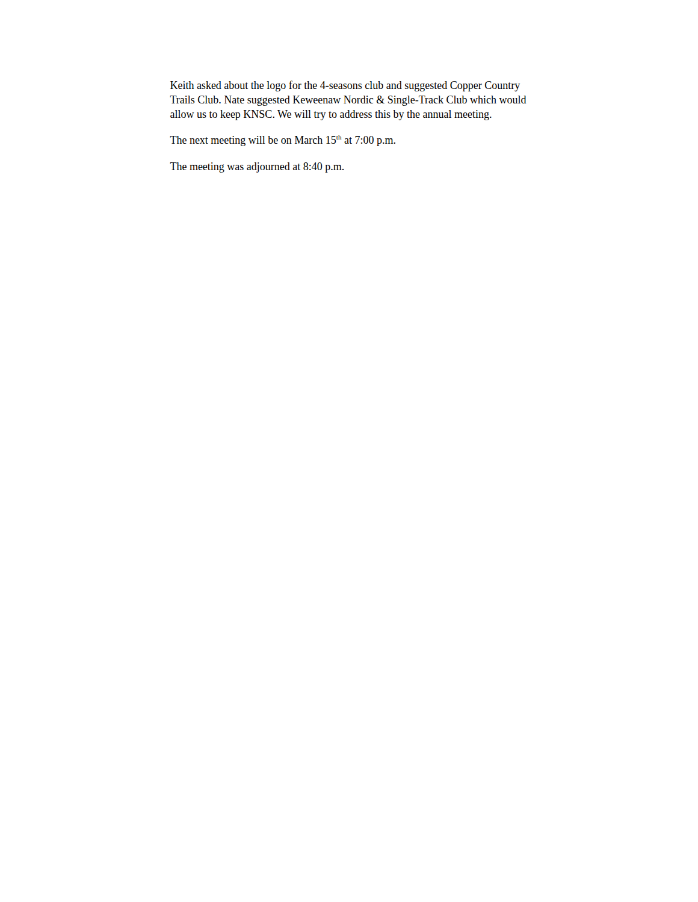Keith asked about the logo for the 4-seasons club and suggested Copper Country Trails Club. Nate suggested Keweenaw Nordic & Single-Track Club which would allow us to keep KNSC. We will try to address this by the annual meeting.
The next meeting will be on March 15th at 7:00 p.m.
The meeting was adjourned at 8:40 p.m.